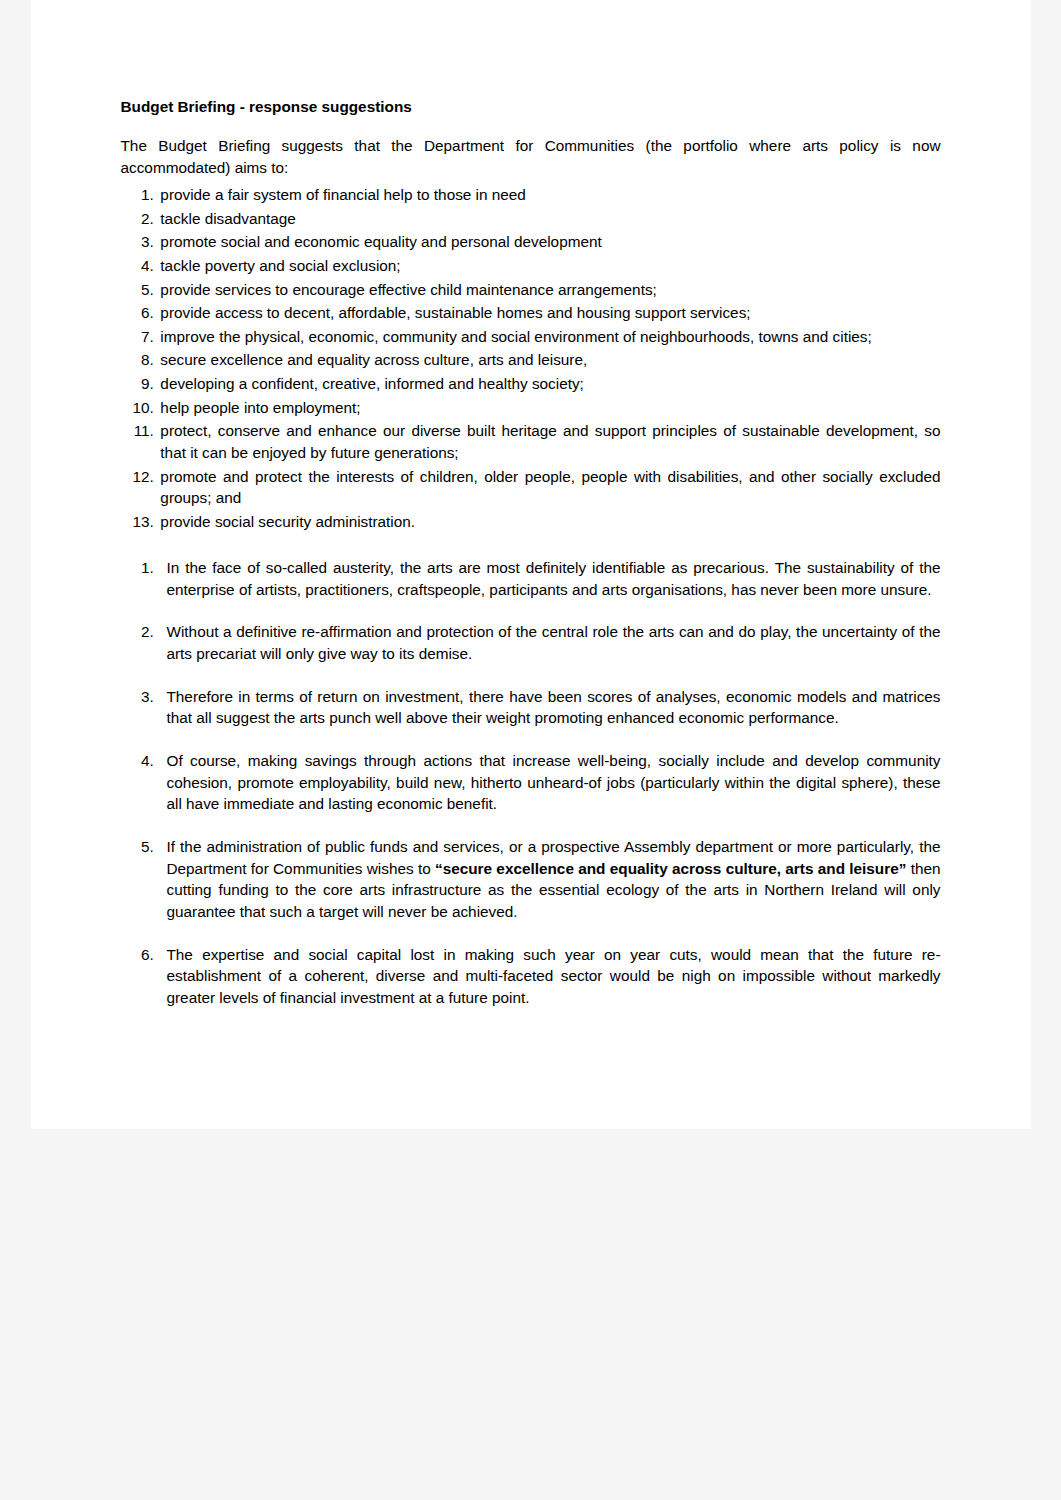Budget Briefing - response suggestions
The Budget Briefing suggests that the Department for Communities (the portfolio where arts policy is now accommodated) aims to:
provide a fair system of financial help to those in need
tackle disadvantage
promote social and economic equality and personal development
tackle poverty and social exclusion;
provide services to encourage effective child maintenance arrangements;
provide access to decent, affordable, sustainable homes and housing support services;
improve the physical, economic, community and social environment of neighbourhoods, towns and cities;
secure excellence and equality across culture, arts and leisure,
developing a confident, creative, informed and healthy society;
help people into employment;
protect, conserve and enhance our diverse built heritage and support principles of sustainable development, so that it can be enjoyed by future generations;
promote and protect the interests of children, older people, people with disabilities, and other socially excluded groups; and
provide social security administration.
In the face of so-called austerity, the arts are most definitely identifiable as precarious. The sustainability of the enterprise of artists, practitioners, craftspeople, participants and arts organisations, has never been more unsure.
Without a definitive re-affirmation and protection of the central role the arts can and do play, the uncertainty of the arts precariat will only give way to its demise.
Therefore in terms of return on investment, there have been scores of analyses, economic models and matrices that all suggest the arts punch well above their weight promoting enhanced economic performance.
Of course, making savings through actions that increase well-being, socially include and develop community cohesion, promote employability, build new, hitherto unheard-of jobs (particularly within the digital sphere), these all have immediate and lasting economic benefit.
If the administration of public funds and services, or a prospective Assembly department or more particularly, the Department for Communities wishes to “secure excellence and equality across culture, arts and leisure” then cutting funding to the core arts infrastructure as the essential ecology of the arts in Northern Ireland will only guarantee that such a target will never be achieved.
The expertise and social capital lost in making such year on year cuts, would mean that the future re-establishment of a coherent, diverse and multi-faceted sector would be nigh on impossible without markedly greater levels of financial investment at a future point.